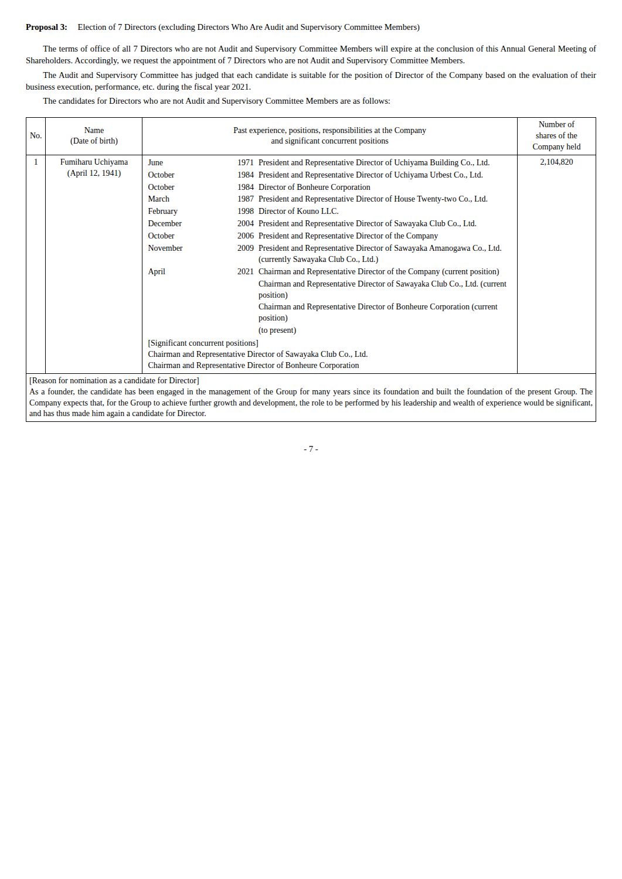Proposal 3:
Election of 7 Directors (excluding Directors Who Are Audit and Supervisory Committee Members)
The terms of office of all 7 Directors who are not Audit and Supervisory Committee Members will expire at the conclusion of this Annual General Meeting of Shareholders. Accordingly, we request the appointment of 7 Directors who are not Audit and Supervisory Committee Members.
The Audit and Supervisory Committee has judged that each candidate is suitable for the position of Director of the Company based on the evaluation of their business execution, performance, etc. during the fiscal year 2021.
The candidates for Directors who are not Audit and Supervisory Committee Members are as follows:
| No. | Name (Date of birth) | Past experience, positions, responsibilities at the Company and significant concurrent positions | Number of shares of the Company held |
| --- | --- | --- | --- |
| 1 | Fumiharu Uchiyama (April 12, 1941) | / June / 1971 / President and Representative Director of Uchiyama Building Co., Ltd. / / October / 1984 / President and Representative Director of Uchiyama Urbest Co., Ltd. / / October / 1984 / Director of Bonheure Corporation / / March / 1987 / President and Representative Director of House Twenty-two Co., Ltd. / / February / 1998 / Director of Kouno LLC. / / December / 2004 / President and Representative Director of Sawayaka Club Co., Ltd. / / October / 2006 / President and Representative Director of the Company / / November / 2009 / President and Representative Director of Sawayaka Amanogawa Co., Ltd. (currently Sawayaka Club Co., Ltd.) / / April / 2021 / Chairman and Representative Director of the Company (current position) / / / / Chairman and Representative Director of Sawayaka Club Co., Ltd. (current position) / / / / Chairman and Representative Director of Bonheure Corporation (current position) / / / / (to present) / [Significant concurrent positions] Chairman and Representative Director of Sawayaka Club Co., Ltd. Chairman and Representative Director of Bonheure Corporation | 2,104,820 |
| [Reason for nomination as a candidate for Director] As a founder, the candidate has been engaged in the management of the Group for many years since its foundation and built the foundation of the present Group. The Company expects that, for the Group to achieve further growth and development, the role to be performed by his leadership and wealth of experience would be significant, and has thus made him again a candidate for Director. |
- 7 -